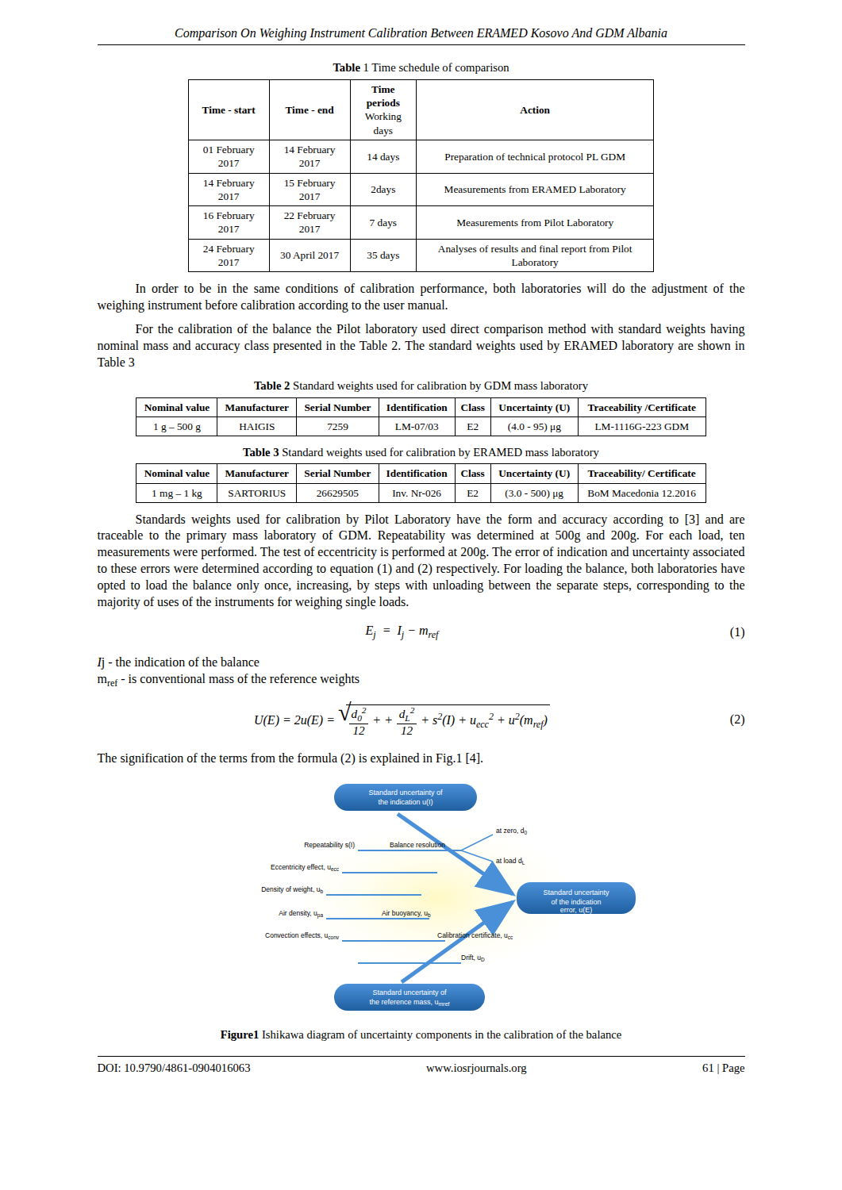Comparison On Weighing Instrument Calibration Between ERAMED Kosovo And GDM Albania
Table 1 Time schedule of comparison
| Time - start | Time - end | Time periods Working days | Action |
| --- | --- | --- | --- |
| 01 February 2017 | 14 February 2017 | 14 days | Preparation of technical protocol PL GDM |
| 14 February 2017 | 15 February 2017 | 2days | Measurements from ERAMED Laboratory |
| 16 February 2017 | 22 February 2017 | 7 days | Measurements from Pilot Laboratory |
| 24 February 2017 | 30 April 2017 | 35 days | Analyses of results and final report from Pilot Laboratory |
In order to be in the same conditions of calibration performance, both laboratories will do the adjustment of the weighing instrument before calibration according to the user manual.
For the calibration of the balance the Pilot laboratory used direct comparison method with standard weights having nominal mass and accuracy class presented in the Table 2. The standard weights used by ERAMED laboratory are shown in Table 3
Table 2 Standard weights used for calibration by GDM mass laboratory
| Nominal value | Manufacturer | Serial Number | Identification | Class | Uncertainty (U) | Traceability /Certificate |
| --- | --- | --- | --- | --- | --- | --- |
| 1 g – 500 g | HAIGIS | 7259 | LM-07/03 | E2 | (4.0 - 95) μg | LM-1116G-223 GDM |
Table 3 Standard weights used for calibration by ERAMED mass laboratory
| Nominal value | Manufacturer | Serial Number | Identification | Class | Uncertainty (U) | Traceability/ Certificate |
| --- | --- | --- | --- | --- | --- | --- |
| 1 mg – 1 kg | SARTORIUS | 26629505 | Inv. Nr-026 | E2 | (3.0 - 500) μg | BoM Macedonia 12.2016 |
Standards weights used for calibration by Pilot Laboratory have the form and accuracy according to [3] and are traceable to the primary mass laboratory of GDM. Repeatability was determined at 500g and 200g. For each load, ten measurements were performed. The test of eccentricity is performed at 200g. The error of indication and uncertainty associated to these errors were determined according to equation (1) and (2) respectively. For loading the balance, both laboratories have opted to load the balance only once, increasing, by steps with unloading between the separate steps, corresponding to the majority of uses of the instruments for weighing single loads.
Ej = Ij − mref
(1)
Ij - the indication of the balance
mref - is conventional mass of the reference weights
U(E) = 2u(E) = d0212 + + dL212 + s2(I) + uecc2 + u2(mref)
(2)
The signification of the terms from the formula (2) is explained in Fig.1 [4].
Standard uncertainty of the indication u(I) Standard uncertainty of the reference mass, umref Standard uncertainty of the indication error, u(E) Repeatability s(I) Eccentricity effect, uecc Density of weight, ub Balance resolution at zero, d0 at load dL Air density, upa Convection effects, uconv Air buoyancy, ub Calibration certificate, ucc Drift, uD
Figure1 Ishikawa diagram of uncertainty components in the calibration of the balance
DOI: 10.9790/4861-0904016063 www.iosrjournals.org 61 | Page